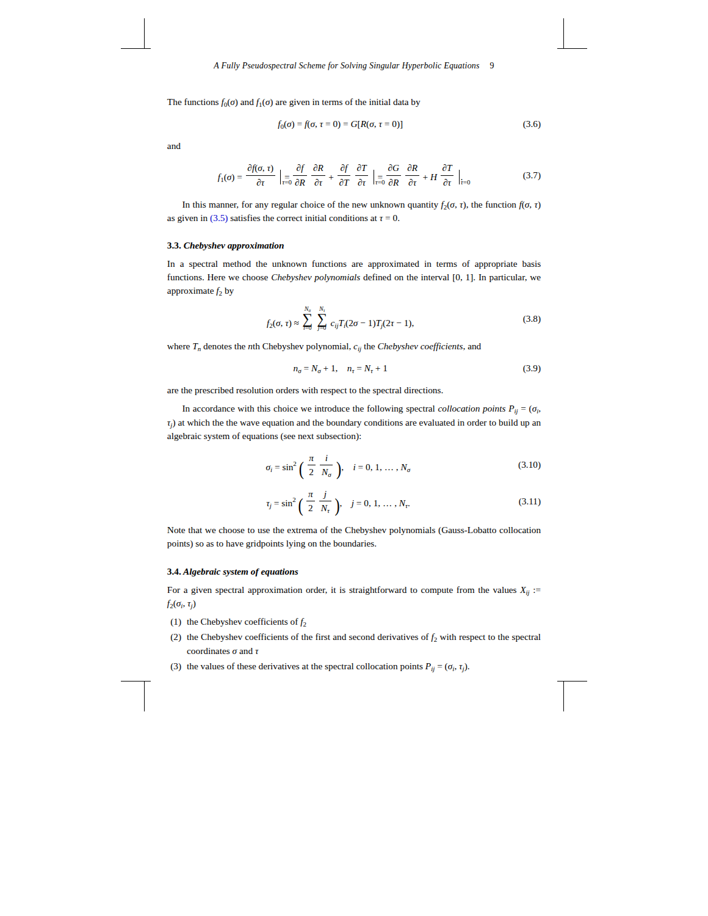A Fully Pseudospectral Scheme for Solving Singular Hyperbolic Equations9
The functions f0(σ) and f1(σ) are given in terms of the initial data by
f0(σ) = f(σ, τ = 0) = G[R(σ, τ = 0)]
(3.6)
and
f1(σ) = ∂f(σ, τ)∂τ τ=0 = ∂f∂R ∂R∂τ + ∂f∂T ∂T∂τ τ=0 = ∂G∂R ∂R∂τ + H ∂T∂τ τ=0.
(3.7)
In this manner, for any regular choice of the new unknown quantity f2(σ, τ), the function f(σ, τ) as given in (3.5) satisfies the correct initial conditions at τ = 0.
3.3. Chebyshev approximation
In a spectral method the unknown functions are approximated in terms of appropriate basis functions. Here we choose Chebyshev polynomials defined on the interval [0, 1]. In particular, we approximate f2 by
f2(σ, τ) ≈ Nσ∑i=0 Nτ∑j=0 cijTi(2σ − 1)Tj(2τ − 1),
(3.8)
where Tn denotes the nth Chebyshev polynomial, cij the Chebyshev coefficients, and
nσ = Nσ + 1, nτ = Nτ + 1
(3.9)
are the prescribed resolution orders with respect to the spectral directions.
In accordance with this choice we introduce the following spectral collocation points Pij = (σi, τj) at which the the wave equation and the boundary conditions are evaluated in order to build up an algebraic system of equations (see next subsection):
σi = sin2 ( π 2 iNσ ), i = 0, 1, … , Nσ
(3.10)
τj = sin2 ( π 2 jNτ ), j = 0, 1, … , Nτ.
(3.11)
Note that we choose to use the extrema of the Chebyshev polynomials (Gauss-Lobatto collocation points) so as to have gridpoints lying on the boundaries.
3.4. Algebraic system of equations
For a given spectral approximation order, it is straightforward to compute from the values Xij := f2(σi, τj)
the Chebyshev coefficients of f2
the Chebyshev coefficients of the first and second derivatives of f2 with respect to the spectral coordinates σ and τ
the values of these derivatives at the spectral collocation points Pij = (σi, τj).